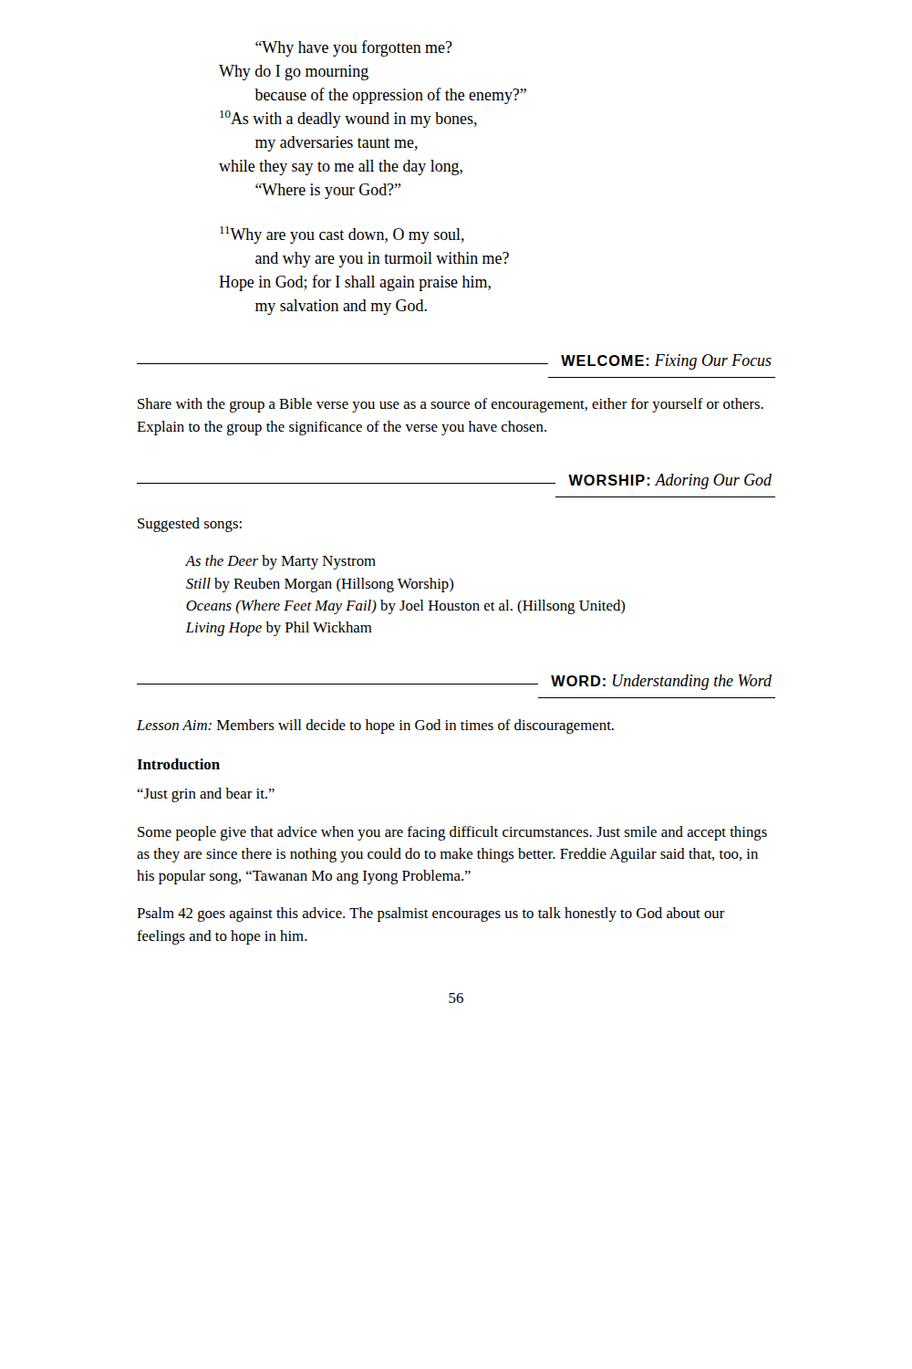“Why have you forgotten me?
Why do I go mourning
because of the oppression of the enemy?”
10 As with a deadly wound in my bones,
my adversaries taunt me,
while they say to me all the day long,
“Where is your God?”
11 Why are you cast down, O my soul,
and why are you in turmoil within me?
Hope in God; for I shall again praise him,
my salvation and my God.
WELCOME: Fixing Our Focus
Share with the group a Bible verse you use as a source of encouragement, either for yourself or others. Explain to the group the significance of the verse you have chosen.
WORSHIP: Adoring Our God
Suggested songs:
As the Deer by Marty Nystrom
Still by Reuben Morgan (Hillsong Worship)
Oceans (Where Feet May Fail) by Joel Houston et al. (Hillsong United)
Living Hope by Phil Wickham
WORD: Understanding the Word
Lesson Aim: Members will decide to hope in God in times of discouragement.
Introduction
“Just grin and bear it.”
Some people give that advice when you are facing difficult circumstances. Just smile and accept things as they are since there is nothing you could do to make things better. Freddie Aguilar said that, too, in his popular song, “Tawanan Mo ang Iyong Problema.”
Psalm 42 goes against this advice. The psalmist encourages us to talk honestly to God about our feelings and to hope in him.
56